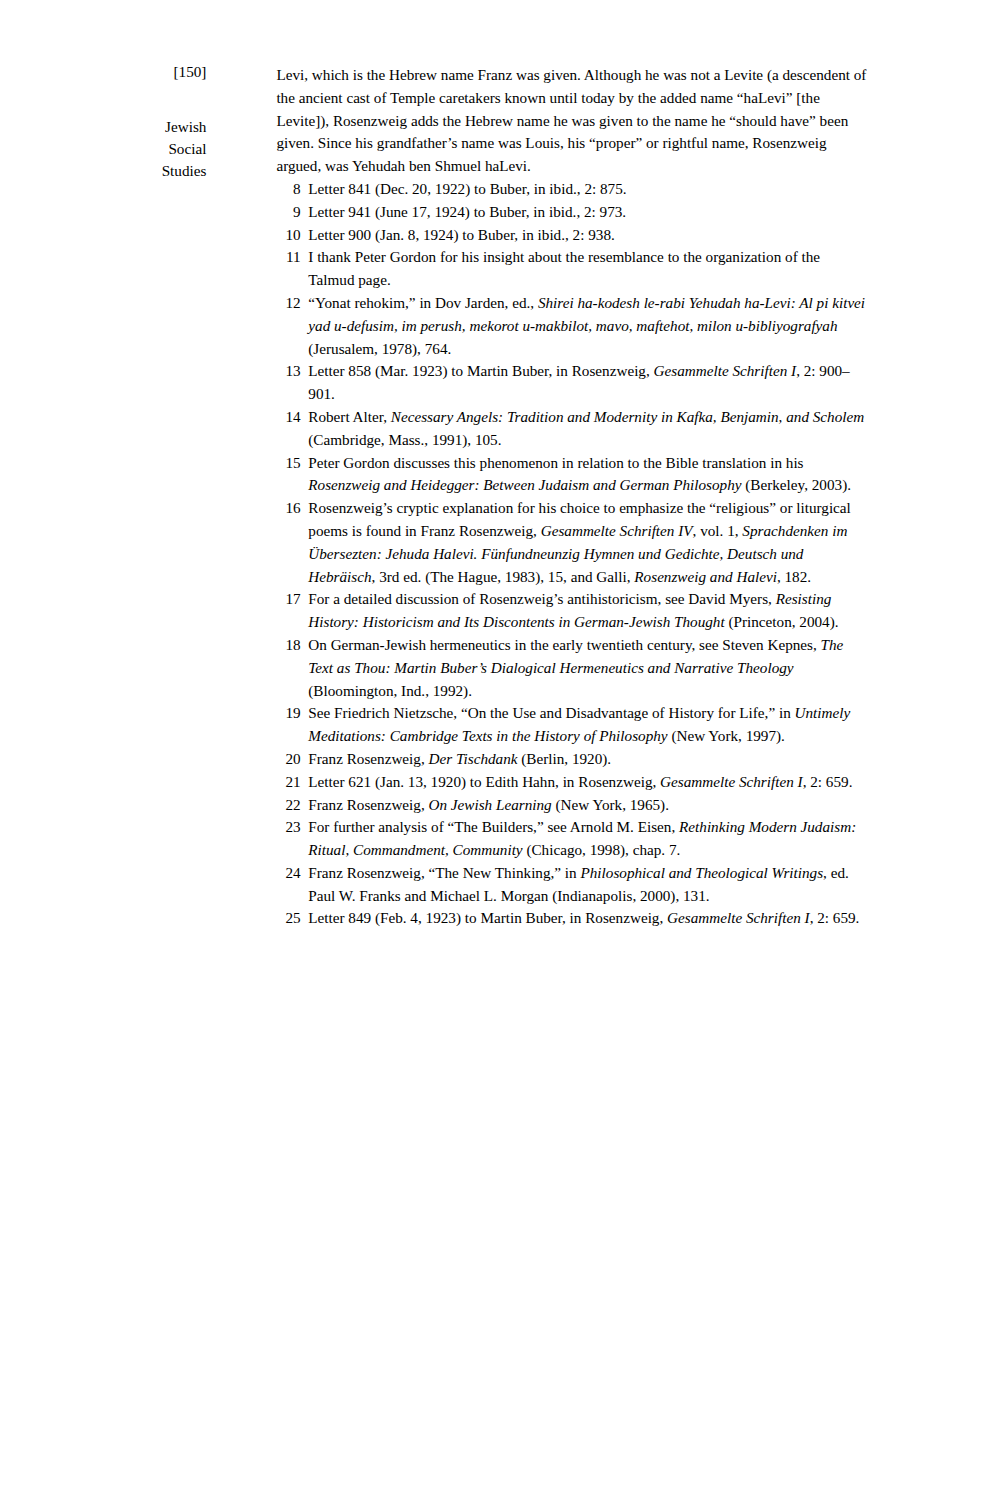[150]
Jewish
Social
Studies
Levi, which is the Hebrew name Franz was given. Although he was not a Levite (a descendent of the ancient cast of Temple caretakers known until today by the added name “haLevi” [the Levite]), Rosenzweig adds the Hebrew name he was given to the name he “should have” been given. Since his grandfather’s name was Louis, his “proper” or rightful name, Rosenzweig argued, was Yehudah ben Shmuel haLevi.
8 Letter 841 (Dec. 20, 1922) to Buber, in ibid., 2: 875.
9 Letter 941 (June 17, 1924) to Buber, in ibid., 2: 973.
10 Letter 900 (Jan. 8, 1924) to Buber, in ibid., 2: 938.
11 I thank Peter Gordon for his insight about the resemblance to the organization of the Talmud page.
12“Yonat rehokim,” in Dov Jarden, ed., Shirei ha-kodesh le-rabi Yehudah ha-Levi: Al pi kitvei yad u-defusim, im perush, mekorot u-makbilot, mavo, maftehot, milon u-bibliyografyah (Jerusalem, 1978), 764.
13 Letter 858 (Mar. 1923) to Martin Buber, in Rosenzweig, Gesammelte Schriften I, 2: 900–901.
14 Robert Alter, Necessary Angels: Tradition and Modernity in Kafka, Benjamin, and Scholem (Cambridge, Mass., 1991), 105.
15 Peter Gordon discusses this phenomenon in relation to the Bible translation in his Rosenzweig and Heidegger: Between Judaism and German Philosophy (Berkeley, 2003).
16 Rosenzweig’s cryptic explanation for his choice to emphasize the “religious” or liturgical poems is found in Franz Rosenzweig, Gesammelte Schriften IV, vol. 1, Sprachdenken im Übersezten: Jehuda Halevi. Fünfundneunzig Hymnen und Gedichte, Deutsch und Hebräisch, 3rd ed. (The Hague, 1983), 15, and Galli, Rosenzweig and Halevi, 182.
17 For a detailed discussion of Rosenzweig’s antihistoricism, see David Myers, Resisting History: Historicism and Its Discontents in German-Jewish Thought (Princeton, 2004).
18 On German-Jewish hermeneutics in the early twentieth century, see Steven Kepnes, The Text as Thou: Martin Buber’s Dialogical Hermeneutics and Narrative Theology (Bloomington, Ind., 1992).
19 See Friedrich Nietzsche, “On the Use and Disadvantage of History for Life,” in Untimely Meditations: Cambridge Texts in the History of Philosophy (New York, 1997).
20 Franz Rosenzweig, Der Tischdank (Berlin, 1920).
21 Letter 621 (Jan. 13, 1920) to Edith Hahn, in Rosenzweig, Gesammelte Schriften I, 2: 659.
22 Franz Rosenzweig, On Jewish Learning (New York, 1965).
23 For further analysis of “The Builders,” see Arnold M. Eisen, Rethinking Modern Judaism: Ritual, Commandment, Community (Chicago, 1998), chap. 7.
24 Franz Rosenzweig, “The New Thinking,” in Philosophical and Theological Writings, ed. Paul W. Franks and Michael L. Morgan (Indianapolis, 2000), 131.
25 Letter 849 (Feb. 4, 1923) to Martin Buber, in Rosenzweig, Gesammelte Schriften I, 2: 659.